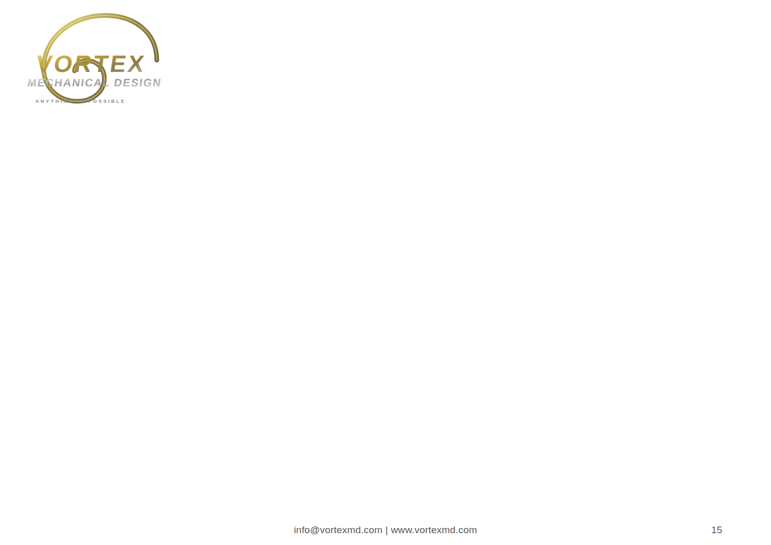VORTEX MECHANICAL DESIGN ANYTHING IS POSSIBLE
info@vortexmd.com | www.vortexmd.com 15